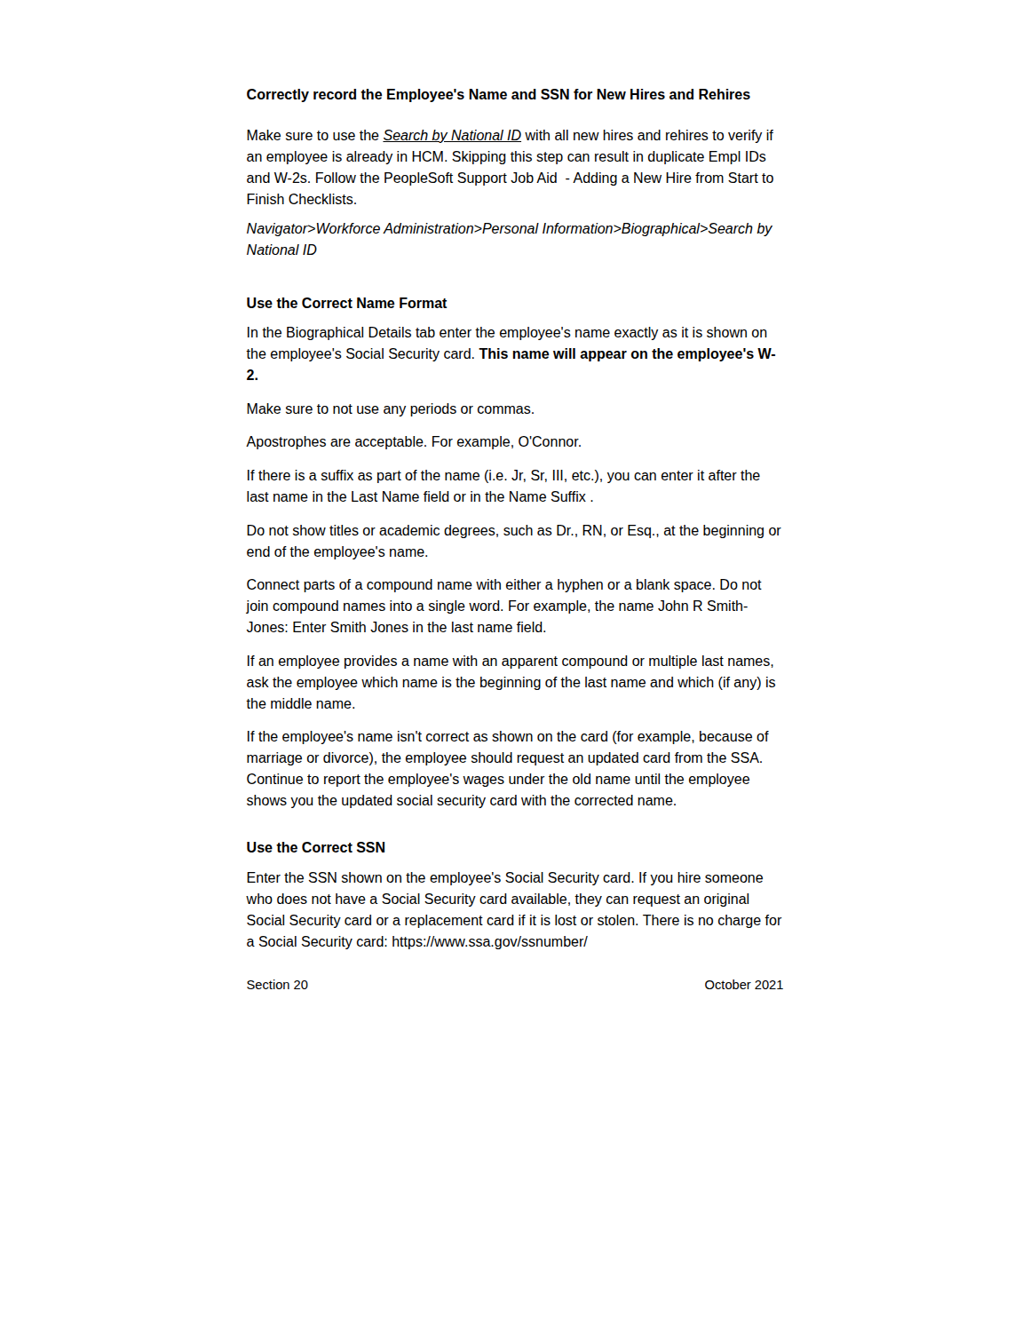Correctly record the Employee's Name and SSN for New Hires and Rehires
Make sure to use the Search by National ID with all new hires and rehires to verify if an employee is already in HCM. Skipping this step can result in duplicate Empl IDs and W-2s. Follow the PeopleSoft Support Job Aid - Adding a New Hire from Start to Finish Checklists.
Navigator>Workforce Administration>Personal Information>Biographical>Search by National ID
Use the Correct Name Format
In the Biographical Details tab enter the employee's name exactly as it is shown on the employee's Social Security card. This name will appear on the employee's W-2.
Make sure to not use any periods or commas.
Apostrophes are acceptable. For example, O'Connor.
If there is a suffix as part of the name (i.e. Jr, Sr, III, etc.), you can enter it after the last name in the Last Name field or in the Name Suffix .
Do not show titles or academic degrees, such as Dr., RN, or Esq., at the beginning or end of the employee's name.
Connect parts of a compound name with either a hyphen or a blank space. Do not join compound names into a single word. For example, the name John R Smith-Jones: Enter Smith Jones in the last name field.
If an employee provides a name with an apparent compound or multiple last names, ask the employee which name is the beginning of the last name and which (if any) is the middle name.
If the employee's name isn't correct as shown on the card (for example, because of marriage or divorce), the employee should request an updated card from the SSA. Continue to report the employee's wages under the old name until the employee shows you the updated social security card with the corrected name.
Use the Correct SSN
Enter the SSN shown on the employee's Social Security card. If you hire someone who does not have a Social Security card available, they can request an original Social Security card or a replacement card if it is lost or stolen. There is no charge for a Social Security card: https://www.ssa.gov/ssnumber/
Section 20 October 2021